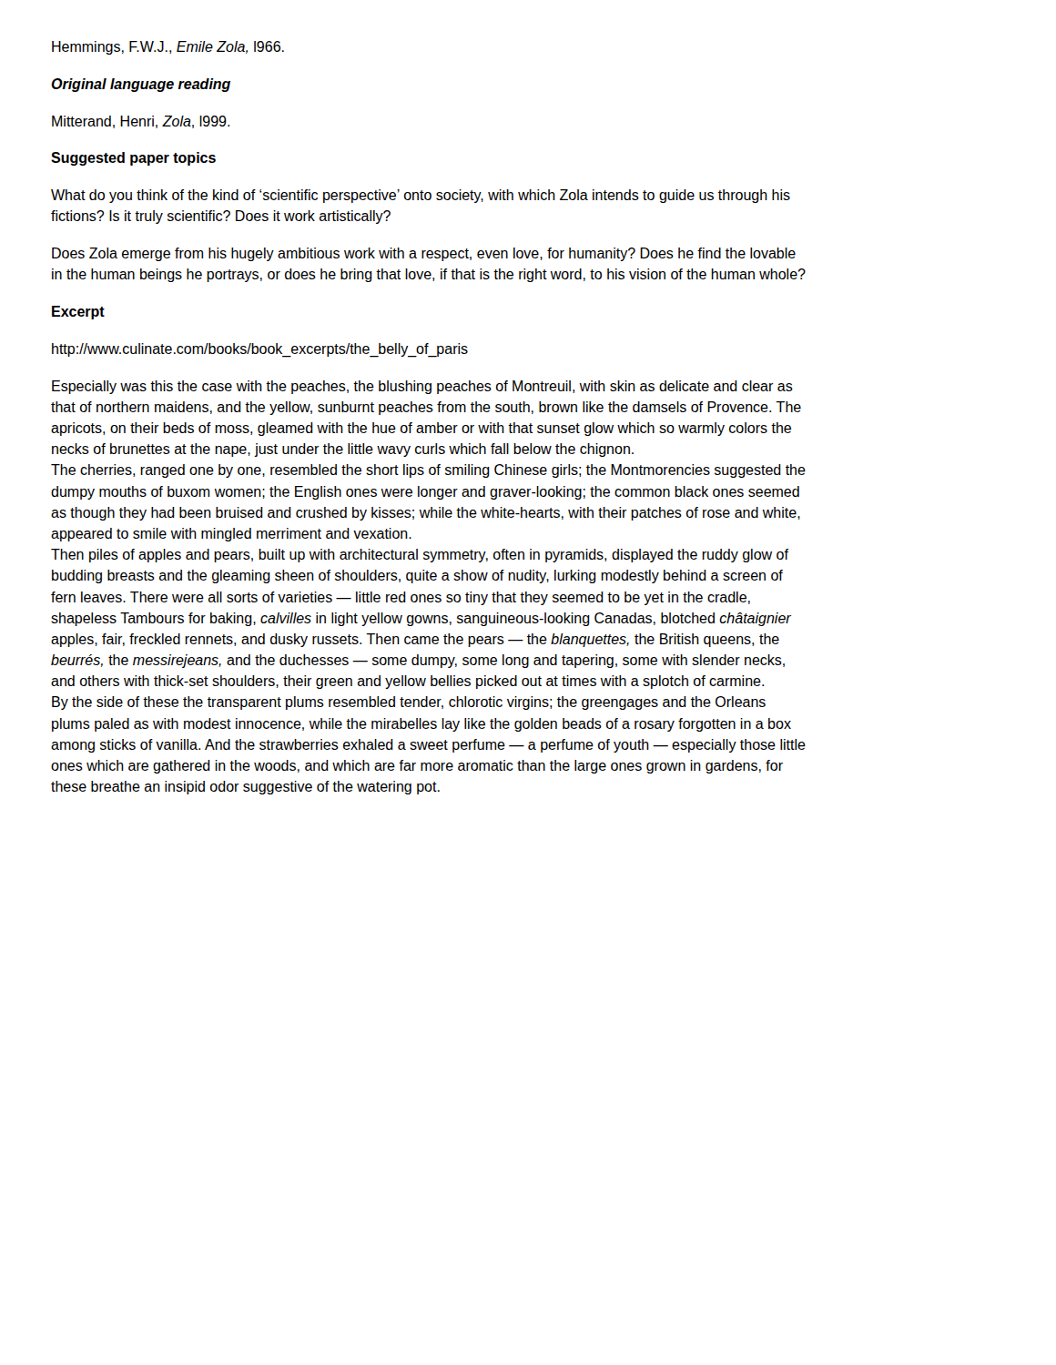Hemmings, F.W.J., Emile Zola, l966.
Original language reading
Mitterand, Henri, Zola, l999.
Suggested paper topics
What do you think of the kind of ‘scientific perspective’ onto society, with which Zola intends to guide us through his fictions? Is it truly scientific? Does it work artistically?
Does Zola emerge from his hugely ambitious work with a respect, even love, for humanity? Does he find the lovable in the human beings he portrays, or does he bring that love, if that is the right word, to his vision of the human whole?
Excerpt
http://www.culinate.com/books/book_excerpts/the_belly_of_paris
Especially was this the case with the peaches, the blushing peaches of Montreuil, with skin as delicate and clear as that of northern maidens, and the yellow, sunburnt peaches from the south, brown like the damsels of Provence. The apricots, on their beds of moss, gleamed with the hue of amber or with that sunset glow which so warmly colors the necks of brunettes at the nape, just under the little wavy curls which fall below the chignon.
The cherries, ranged one by one, resembled the short lips of smiling Chinese girls; the Montmorencies suggested the dumpy mouths of buxom women; the English ones were longer and graver-looking; the common black ones seemed as though they had been bruised and crushed by kisses; while the white-hearts, with their patches of rose and white, appeared to smile with mingled merriment and vexation.
Then piles of apples and pears, built up with architectural symmetry, often in pyramids, displayed the ruddy glow of budding breasts and the gleaming sheen of shoulders, quite a show of nudity, lurking modestly behind a screen of fern leaves. There were all sorts of varieties — little red ones so tiny that they seemed to be yet in the cradle, shapeless Tambours for baking, calvilles in light yellow gowns, sanguineous-looking Canadas, blotched châtaignier apples, fair, freckled rennets, and dusky russets. Then came the pears — the blanquettes, the British queens, the beurrés, the messirejeans, and the duchesses — some dumpy, some long and tapering, some with slender necks, and others with thick-set shoulders, their green and yellow bellies picked out at times with a splotch of carmine.
By the side of these the transparent plums resembled tender, chlorotic virgins; the greengages and the Orleans plums paled as with modest innocence, while the mirabelles lay like the golden beads of a rosary forgotten in a box among sticks of vanilla. And the strawberries exhaled a sweet perfume — a perfume of youth — especially those little ones which are gathered in the woods, and which are far more aromatic than the large ones grown in gardens, for these breathe an insipid odor suggestive of the watering pot.